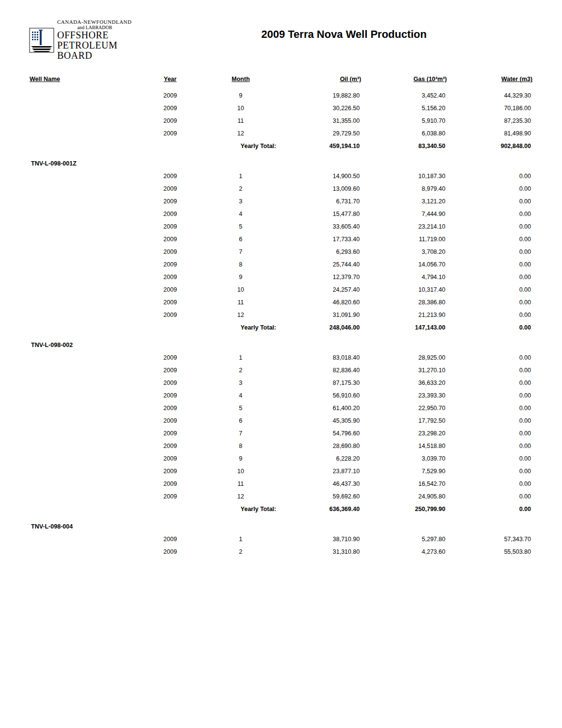CANADA-NEWFOUNDLAND
and LABRADOR
OFFSHORE
PETROLEUM
BOARD
2009 Terra Nova Well Production
| Well Name | Year | Month | Oil (m³) | Gas (10³m³) | Water (m3) |
| --- | --- | --- | --- | --- | --- |
| | 2009 | 9 | 19,882.80 | 3,452.40 | 44,329.30 |
| | 2009 | 10 | 30,226.50 | 5,156.20 | 70,186.00 |
| | 2009 | 11 | 31,355.00 | 5,910.70 | 87,235.30 |
| | 2009 | 12 | 29,729.50 | 6,038.80 | 81,498.90 |
| | | Yearly Total: | 459,194.10 | 83,340.50 | 902,848.00 |
| TNV-L-098-001Z |
| | 2009 | 1 | 14,900.50 | 10,187.30 | 0.00 |
| | 2009 | 2 | 13,009.60 | 8,979.40 | 0.00 |
| | 2009 | 3 | 6,731.70 | 3,121.20 | 0.00 |
| | 2009 | 4 | 15,477.80 | 7,444.90 | 0.00 |
| | 2009 | 5 | 33,605.40 | 23,214.10 | 0.00 |
| | 2009 | 6 | 17,733.40 | 11,719.00 | 0.00 |
| | 2009 | 7 | 6,293.60 | 3,708.20 | 0.00 |
| | 2009 | 8 | 25,744.40 | 14,056.70 | 0.00 |
| | 2009 | 9 | 12,379.70 | 4,794.10 | 0.00 |
| | 2009 | 10 | 24,257.40 | 10,317.40 | 0.00 |
| | 2009 | 11 | 46,820.60 | 28,386.80 | 0.00 |
| | 2009 | 12 | 31,091.90 | 21,213.90 | 0.00 |
| | | Yearly Total: | 248,046.00 | 147,143.00 | 0.00 |
| TNV-L-098-002 |
| | 2009 | 1 | 83,018.40 | 28,925.00 | 0.00 |
| | 2009 | 2 | 82,836.40 | 31,270.10 | 0.00 |
| | 2009 | 3 | 87,175.30 | 36,633.20 | 0.00 |
| | 2009 | 4 | 56,910.60 | 23,393.30 | 0.00 |
| | 2009 | 5 | 61,400.20 | 22,950.70 | 0.00 |
| | 2009 | 6 | 45,305.90 | 17,792.50 | 0.00 |
| | 2009 | 7 | 54,796.60 | 23,298.20 | 0.00 |
| | 2009 | 8 | 28,690.80 | 14,518.80 | 0.00 |
| | 2009 | 9 | 6,228.20 | 3,039.70 | 0.00 |
| | 2009 | 10 | 23,877.10 | 7,529.90 | 0.00 |
| | 2009 | 11 | 46,437.30 | 16,542.70 | 0.00 |
| | 2009 | 12 | 59,692.60 | 24,905.80 | 0.00 |
| | | Yearly Total: | 636,369.40 | 250,799.90 | 0.00 |
| TNV-L-098-004 |
| | 2009 | 1 | 38,710.90 | 5,297.80 | 57,343.70 |
| | 2009 | 2 | 31,310.80 | 4,273.60 | 55,503.80 |